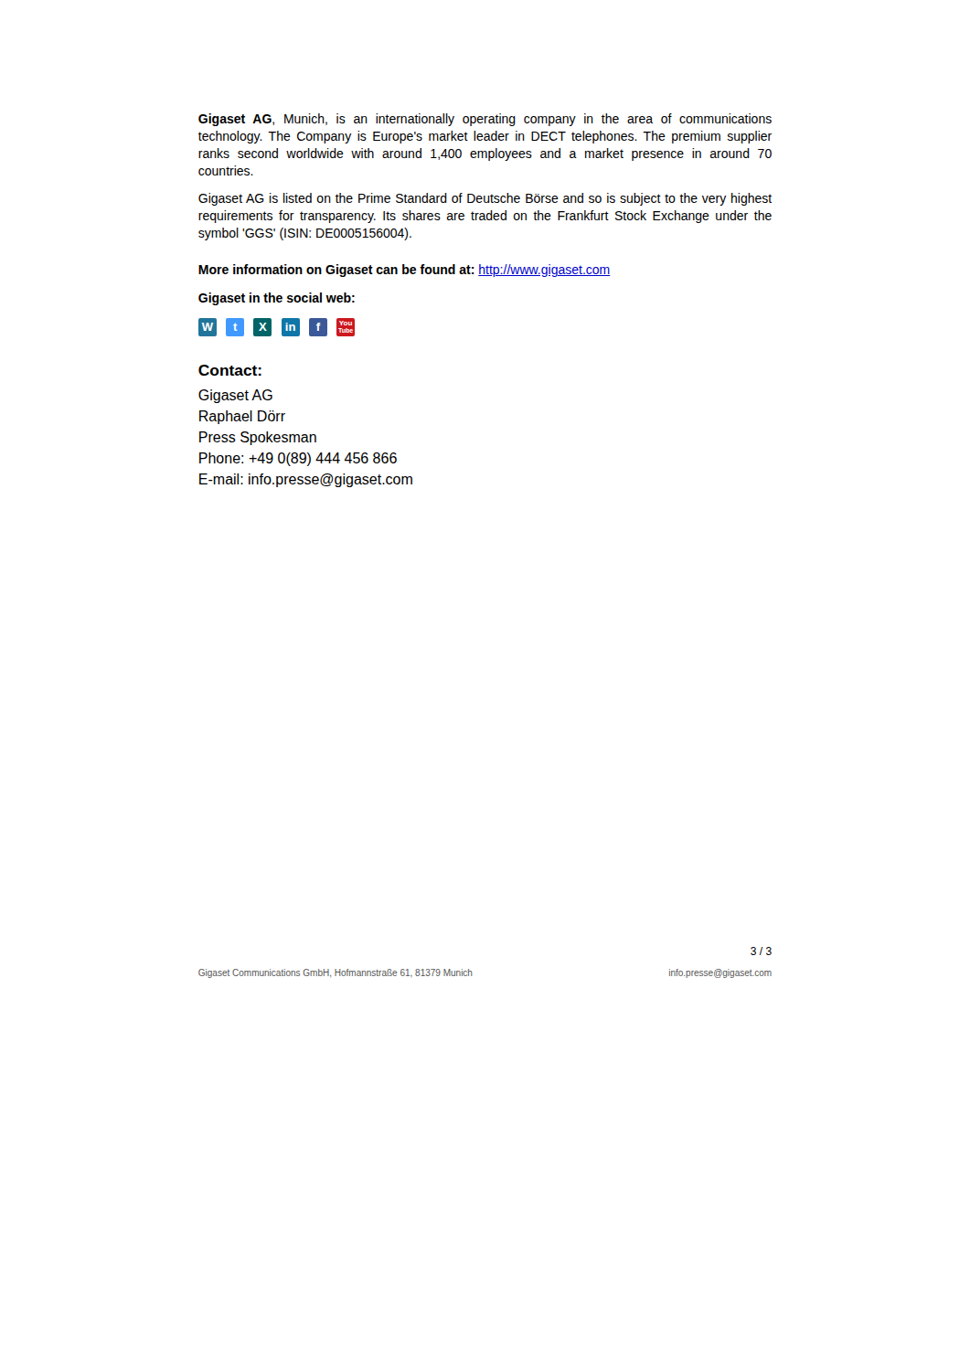Gigaset AG, Munich, is an internationally operating company in the area of communications technology. The Company is Europe's market leader in DECT telephones. The premium supplier ranks second worldwide with around 1,400 employees and a market presence in around 70 countries.
Gigaset AG is listed on the Prime Standard of Deutsche Börse and so is subject to the very highest requirements for transparency. Its shares are traded on the Frankfurt Stock Exchange under the symbol 'GGS' (ISIN: DE0005156004).
More information on Gigaset can be found at: http://www.gigaset.com
Gigaset in the social web:
W t X in f YouTube
Contact:
Gigaset AG
Raphael Dörr
Press Spokesman
Phone: +49 0(89) 444 456 866
E-mail: info.presse@gigaset.com
3 / 3
Gigaset Communications GmbH, Hofmannstraße 61, 81379 Munich info.presse@gigaset.com